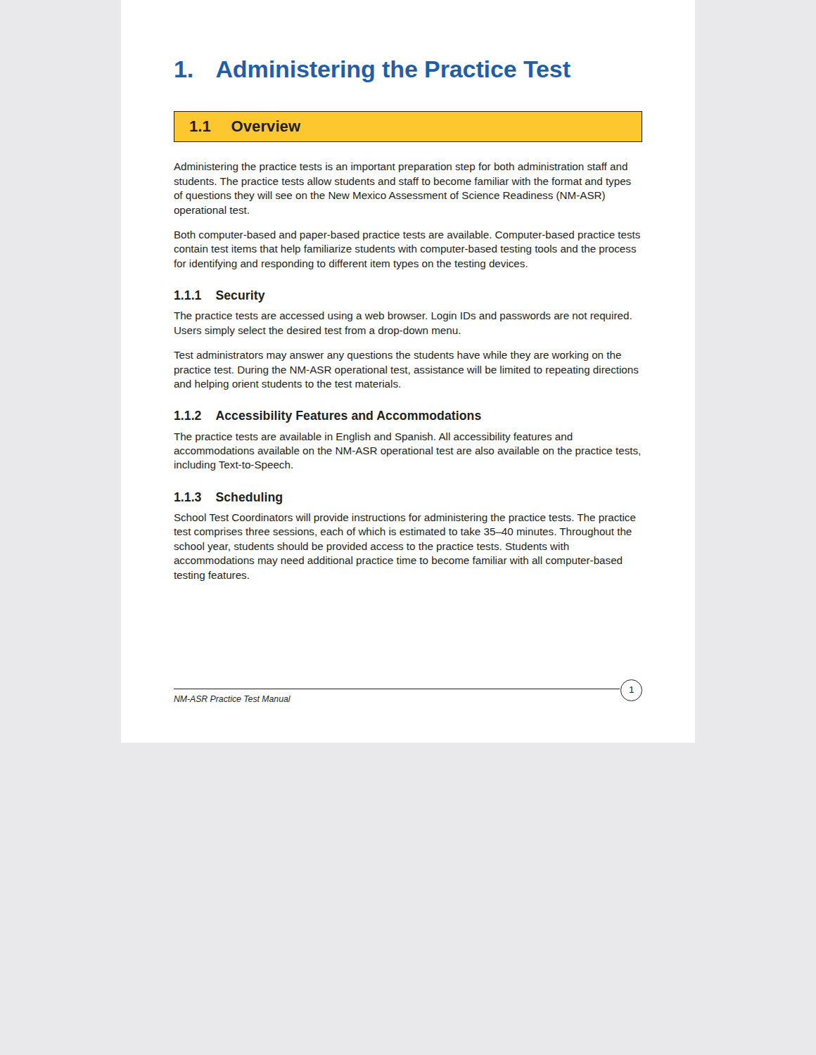1. Administering the Practice Test
1.1 Overview
Administering the practice tests is an important preparation step for both administration staff and students. The practice tests allow students and staff to become familiar with the format and types of questions they will see on the New Mexico Assessment of Science Readiness (NM-ASR) operational test.
Both computer-based and paper-based practice tests are available. Computer-based practice tests contain test items that help familiarize students with computer-based testing tools and the process for identifying and responding to different item types on the testing devices.
1.1.1 Security
The practice tests are accessed using a web browser. Login IDs and passwords are not required. Users simply select the desired test from a drop-down menu.
Test administrators may answer any questions the students have while they are working on the practice test. During the NM-ASR operational test, assistance will be limited to repeating directions and helping orient students to the test materials.
1.1.2 Accessibility Features and Accommodations
The practice tests are available in English and Spanish. All accessibility features and accommodations available on the NM-ASR operational test are also available on the practice tests, including Text-to-Speech.
1.1.3 Scheduling
School Test Coordinators will provide instructions for administering the practice tests. The practice test comprises three sessions, each of which is estimated to take 35–40 minutes. Throughout the school year, students should be provided access to the practice tests. Students with accommodations may need additional practice time to become familiar with all computer-based testing features.
NM-ASR Practice Test Manual
1